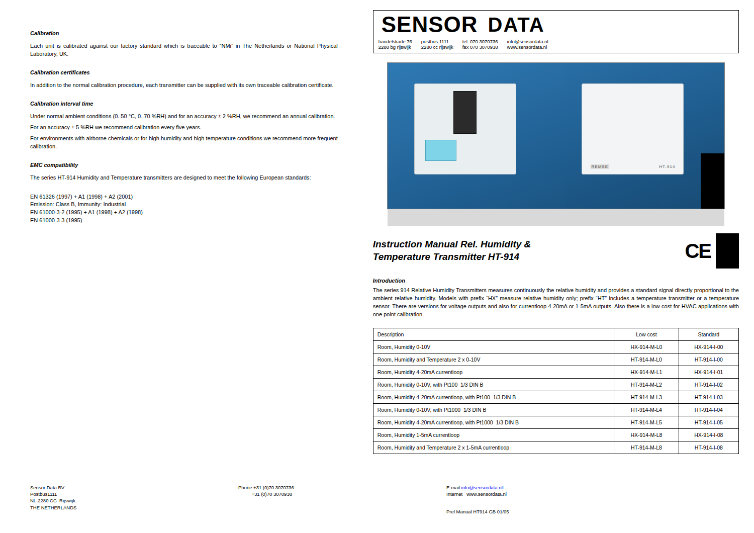Calibration
Each unit is calibrated against our factory standard which is traceable to “NMi” in The Netherlands or National Physical Laboratory, UK.
Calibration certificates
In addition to the normal calibration procedure, each transmitter can be supplied with its own traceable calibration certificate.
Calibration interval time
Under normal ambient conditions (0..50 °C, 0..70 %RH) and for an accuracy ± 2 %RH, we recommend an annual calibration.
For an accuracy ± 5 %RH we recommend calibration every five years.
For environments with airborne chemicals or for high humidity and high temperature conditions we recommend more frequent calibration.
EMC compatibility
The series HT-914 Humidity and Temperature transmitters are designed to meet the following European standards:
EN 61326 (1997) + A1 (1998) + A2 (2001)
Emission: Class B, Immunity: Industrial
EN 61000-3-2 (1995) + A1 (1998) + A2 (1998)
EN 61000-3-3 (1995)
SENSOR DATA
handelskade 76
2288 bg rijswijk
postbus 1111
2280 cc rijswijk
tel 070 3070736
fax 070 3070938
info@sensordata.nl
www.sensordata.nl
REMSE HT-914
Instruction Manual Rel. Humidity &
Temperature Transmitter HT-914
CE
Introduction
The series 914 Relative Humidity Transmitters measures continuously the relative humidity and provides a standard signal directly proportional to the ambient relative humidity. Models with prefix “HX” measure relative humidity only; prefix “HT” includes a temperature transmitter or a temperature sensor. There are versions for voltage outputs and also for currentloop 4-20mA or 1-5mA outputs. Also there is a low-cost for HVAC applications with one point calibration.
| Description | Low cost | Standard |
| --- | --- | --- |
| Room, Humidity 0-10V | HX-914-M-L0 | HX-914-I-00 |
| Room, Humidity and Temperature 2 x 0-10V | HT-914-M-L0 | HT-914-I-00 |
| Room, Humidity 4-20mA currentloop | HX-914-M-L1 | HX-914-I-01 |
| Room, Humidity 0-10V, with Pt100 1/3 DIN B | HT-914-M-L2 | HT-914-I-02 |
| Room, Humidity 4-20mA currentloop, with Pt100 1/3 DIN B | HT-914-M-L3 | HT-914-I-03 |
| Room, Humidity 0-10V, with Pt1000 1/3 DIN B | HT-914-M-L4 | HT-914-I-04 |
| Room, Humidity 4-20mA currentloop, with Pt1000 1/3 DIN B | HT-914-M-L5 | HT-914-I-05 |
| Room, Humidity 1-5mA currentloop | HX-914-M-L8 | HX-914-I-08 |
| Room, Humidity and Temperature 2 x 1-5mA currentloop | HT-914-M-L8 | HT-914-I-08 |
Sensor Data BV
Postbus1111
NL-2280 CC Rijswijk
THE NETHERLANDS
Phone +31 (0)70 3070736
+31 (0)70 3070938
E-mail info@sensordata.nll
Internet www.sensordata.nl
Prel Manual HT914 GB 01/05